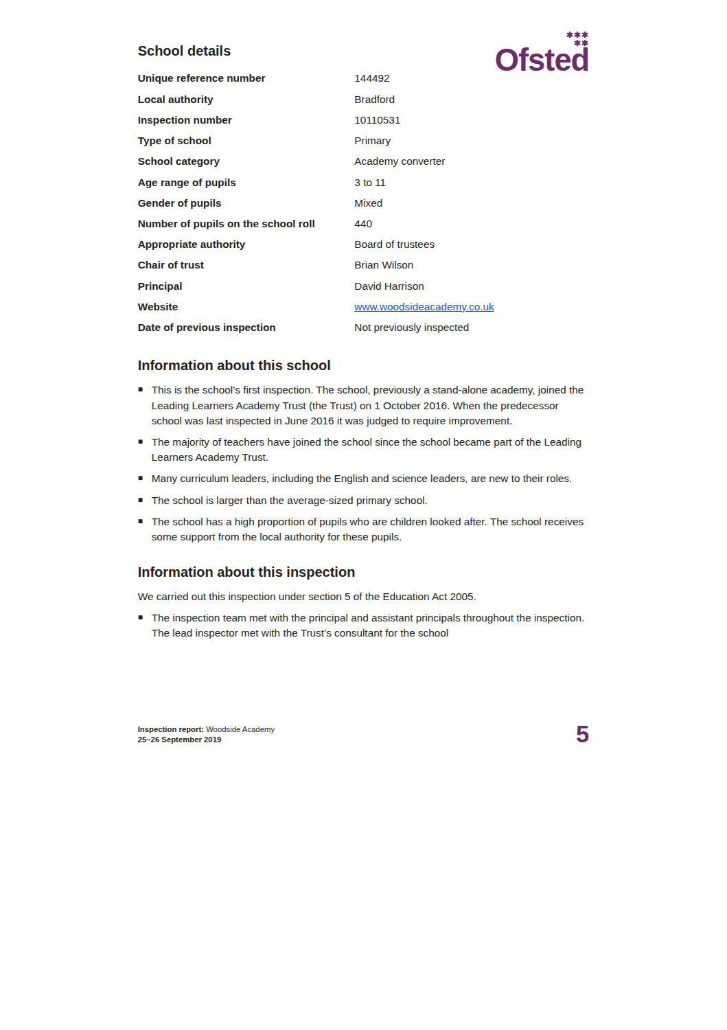✱✱✱
✱✱
Ofsted
School details
| Unique reference number | 144492 |
| Local authority | Bradford |
| Inspection number | 10110531 |
| Type of school | Primary |
| School category | Academy converter |
| Age range of pupils | 3 to 11 |
| Gender of pupils | Mixed |
| Number of pupils on the school roll | 440 |
| Appropriate authority | Board of trustees |
| Chair of trust | Brian Wilson |
| Principal | David Harrison |
| Website | www.woodsideacademy.co.uk |
| Date of previous inspection | Not previously inspected |
Information about this school
This is the school’s first inspection. The school, previously a stand-alone academy, joined the Leading Learners Academy Trust (the Trust) on 1 October 2016. When the predecessor school was last inspected in June 2016 it was judged to require improvement.
The majority of teachers have joined the school since the school became part of the Leading Learners Academy Trust.
Many curriculum leaders, including the English and science leaders, are new to their roles.
The school is larger than the average-sized primary school.
The school has a high proportion of pupils who are children looked after. The school receives some support from the local authority for these pupils.
Information about this inspection
We carried out this inspection under section 5 of the Education Act 2005.
The inspection team met with the principal and assistant principals throughout the inspection. The lead inspector met with the Trust’s consultant for the school
Inspection report: Woodside Academy
25–26 September 2019
5